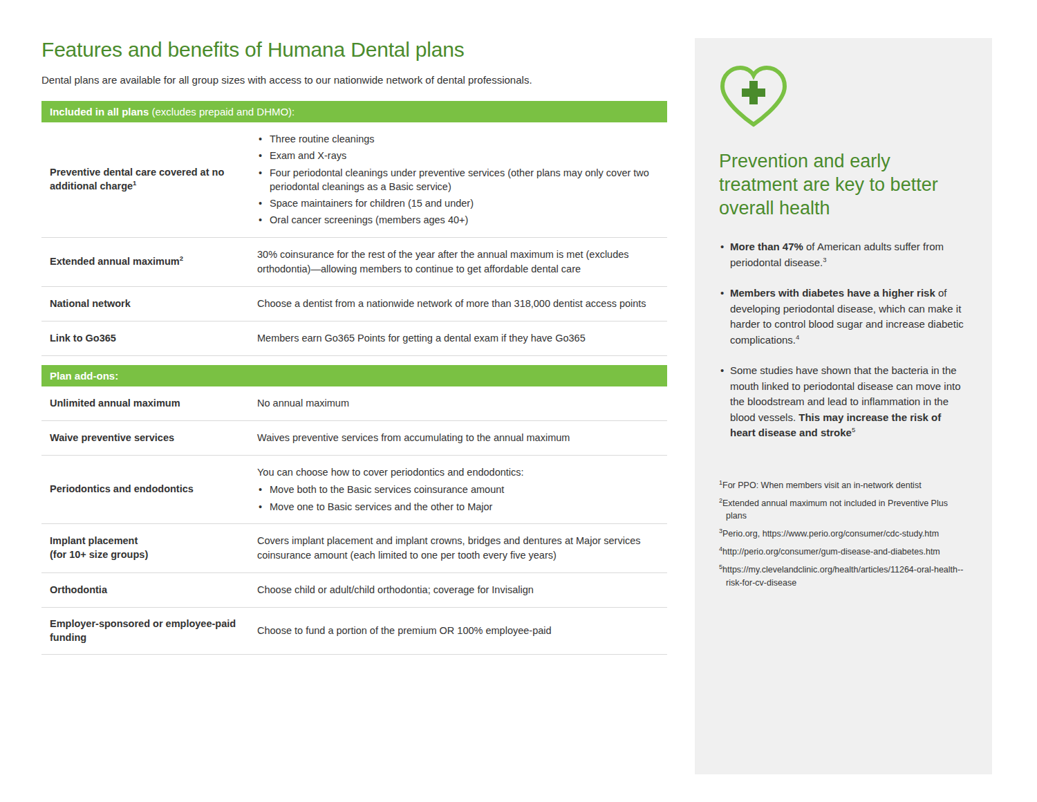Features and benefits of Humana Dental plans
Dental plans are available for all group sizes with access to our nationwide network of dental professionals.
| Included in all plans (excludes prepaid and DHMO): |
| Preventive dental care covered at no additional charge 1 | Three routine cleanings Exam and X-rays Four periodontal cleanings under preventive services (other plans may only cover two periodontal cleanings as a Basic service) Space maintainers for children (15 and under) Oral cancer screenings (members ages 40+) |
| Extended annual maximum 2 | 30% coinsurance for the rest of the year after the annual maximum is met (excludes orthodontia)—allowing members to continue to get affordable dental care |
| National network | Choose a dentist from a nationwide network of more than 318,000 dentist access points |
| Link to Go365 | Members earn Go365 Points for getting a dental exam if they have Go365 |
| Plan add-ons: |
| Unlimited annual maximum | No annual maximum |
| Waive preventive services | Waives preventive services from accumulating to the annual maximum |
| Periodontics and endodontics | You can choose how to cover periodontics and endodontics: Move both to the Basic services coinsurance amount Move one to Basic services and the other to Major |
| Implant placement (for 10+ size groups) | Covers implant placement and implant crowns, bridges and dentures at Major services coinsurance amount (each limited to one per tooth every five years) |
| Orthodontia | Choose child or adult/child orthodontia; coverage for Invisalign |
| Employer-sponsored or employee-paid funding | Choose to fund a portion of the premium OR 100% employee-paid |
Prevention and early treatment are key to better overall health
More than 47% of American adults suffer from periodontal disease.3
Members with diabetes have a higher risk of developing periodontal disease, which can make it harder to control blood sugar and increase diabetic complications.4
Some studies have shown that the bacteria in the mouth linked to periodontal disease can move into the bloodstream and lead to inflammation in the blood vessels. This may increase the risk of heart disease and stroke5
1For PPO: When members visit an in-network dentist
2Extended annual maximum not included in Preventive Plus plans
3Perio.org, https://www.perio.org/consumer/cdc-study.htm
4http://perio.org/consumer/gum-disease-and-diabetes.htm
5https://my.clevelandclinic.org/health/articles/11264-oral-health--risk-for-cv-disease